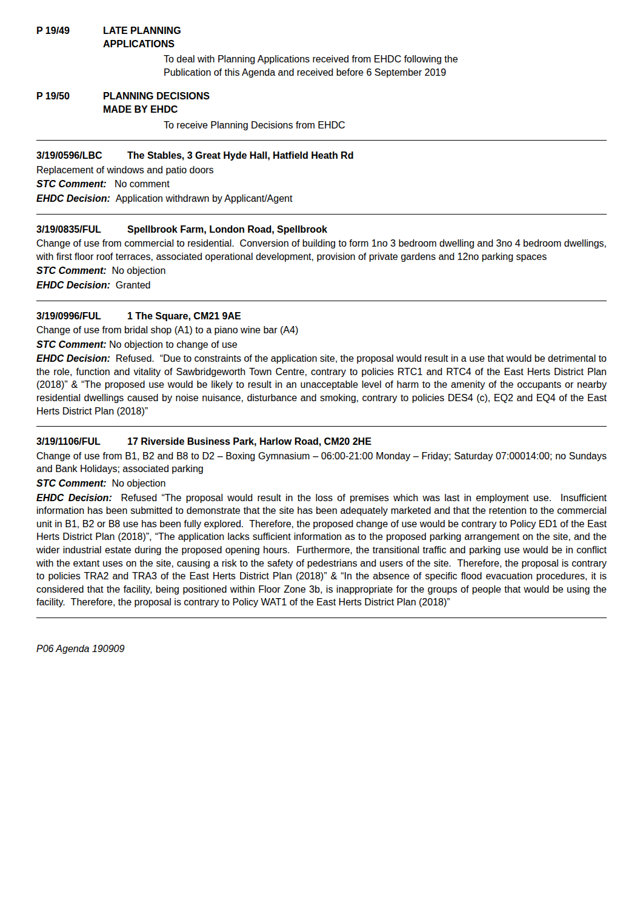P 19/49
LATE PLANNING APPLICATIONS
To deal with Planning Applications received from EHDC following the
Publication of this Agenda and received before 6 September 2019
P 19/50
PLANNING DECISIONS MADE BY EHDC
To receive Planning Decisions from EHDC
3/19/0596/LBCThe Stables, 3 Great Hyde Hall, Hatfield Heath Rd
Replacement of windows and patio doors
STC Comment: No comment
EHDC Decision: Application withdrawn by Applicant/Agent
3/19/0835/FULSpellbrook Farm, London Road, Spellbrook
Change of use from commercial to residential. Conversion of building to form 1no 3 bedroom dwelling and 3no 4 bedroom dwellings, with first floor roof terraces, associated operational development, provision of private gardens and 12no parking spaces
STC Comment: No objection
EHDC Decision: Granted
3/19/0996/FUL1 The Square, CM21 9AE
Change of use from bridal shop (A1) to a piano wine bar (A4)
STC Comment: No objection to change of use
EHDC Decision: Refused. “Due to constraints of the application site, the proposal would result in a use that would be detrimental to the role, function and vitality of Sawbridgeworth Town Centre, contrary to policies RTC1 and RTC4 of the East Herts District Plan (2018)” & “The proposed use would be likely to result in an unacceptable level of harm to the amenity of the occupants or nearby residential dwellings caused by noise nuisance, disturbance and smoking, contrary to policies DES4 (c), EQ2 and EQ4 of the East Herts District Plan (2018)”
3/19/1106/FUL17 Riverside Business Park, Harlow Road, CM20 2HE
Change of use from B1, B2 and B8 to D2 – Boxing Gymnasium – 06:00-21:00 Monday – Friday; Saturday 07:00014:00; no Sundays and Bank Holidays; associated parking
STC Comment: No objection
EHDC Decision: Refused “The proposal would result in the loss of premises which was last in employment use. Insufficient information has been submitted to demonstrate that the site has been adequately marketed and that the retention to the commercial unit in B1, B2 or B8 use has been fully explored. Therefore, the proposed change of use would be contrary to Policy ED1 of the East Herts District Plan (2018)”, “The application lacks sufficient information as to the proposed parking arrangement on the site, and the wider industrial estate during the proposed opening hours. Furthermore, the transitional traffic and parking use would be in conflict with the extant uses on the site, causing a risk to the safety of pedestrians and users of the site. Therefore, the proposal is contrary to policies TRA2 and TRA3 of the East Herts District Plan (2018)” & “In the absence of specific flood evacuation procedures, it is considered that the facility, being positioned within Floor Zone 3b, is inappropriate for the groups of people that would be using the facility. Therefore, the proposal is contrary to Policy WAT1 of the East Herts District Plan (2018)”
P06 Agenda 190909